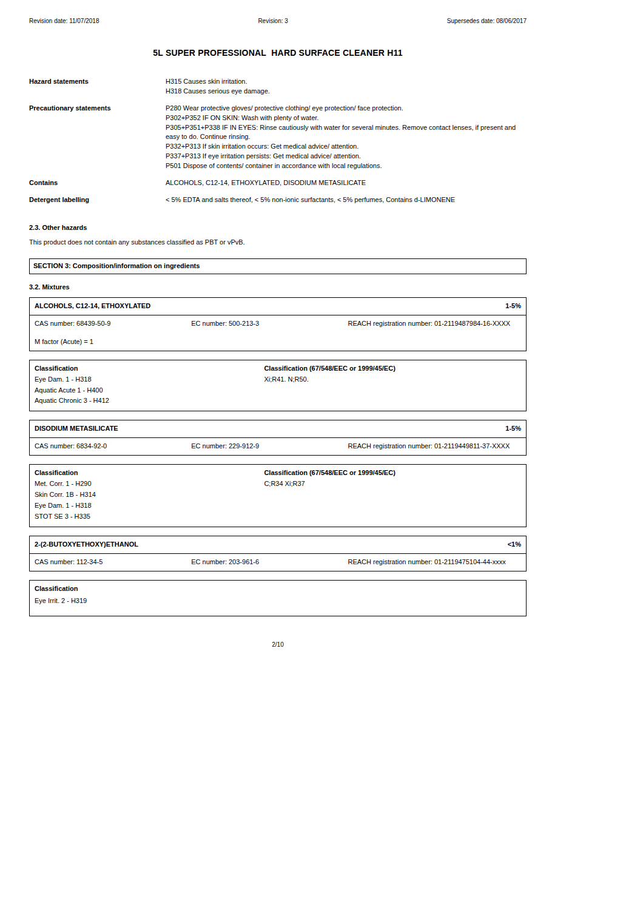Revision date: 11/07/2018 Revision: 3 Supersedes date: 08/06/2017
5L SUPER PROFESSIONAL HARD SURFACE CLEANER H11
| Hazard statements | H315 Causes skin irritation. H318 Causes serious eye damage. |
| Precautionary statements | P280 Wear protective gloves/ protective clothing/ eye protection/ face protection. P302+P352 IF ON SKIN: Wash with plenty of water. P305+P351+P338 IF IN EYES: Rinse cautiously with water for several minutes. Remove contact lenses, if present and easy to do. Continue rinsing. P332+P313 If skin irritation occurs: Get medical advice/ attention. P337+P313 If eye irritation persists: Get medical advice/ attention. P501 Dispose of contents/ container in accordance with local regulations. |
| Contains | ALCOHOLS, C12-14, ETHOXYLATED, DISODIUM METASILICATE |
| Detergent labelling | < 5% EDTA and salts thereof, < 5% non-ionic surfactants, < 5% perfumes, Contains d-LIMONENE |
2.3. Other hazards
This product does not contain any substances classified as PBT or vPvB.
SECTION 3: Composition/information on ingredients
3.2. Mixtures
ALCOHOLS, C12-14, ETHOXYLATED 1-5%
CAS number: 68439-50-9
EC number: 500-213-3
REACH registration number: 01-2119487984-16-XXXX
M factor (Acute) = 1
Classification
Eye Dam. 1 - H318
Aquatic Acute 1 - H400
Aquatic Chronic 3 - H412
Classification (67/548/EEC or 1999/45/EC)
Xi;R41. N;R50.
DISODIUM METASILICATE 1-5%
CAS number: 6834-92-0
EC number: 229-912-9
REACH registration number: 01-2119449811-37-XXXX
Classification
Met. Corr. 1 - H290
Skin Corr. 1B - H314
Eye Dam. 1 - H318
STOT SE 3 - H335
Classification (67/548/EEC or 1999/45/EC)
C;R34 Xi;R37
2-(2-BUTOXYETHOXY)ETHANOL <1%
CAS number: 112-34-5
EC number: 203-961-6
REACH registration number: 01-2119475104-44-xxxx
Classification
Eye Irrit. 2 - H319
2/10